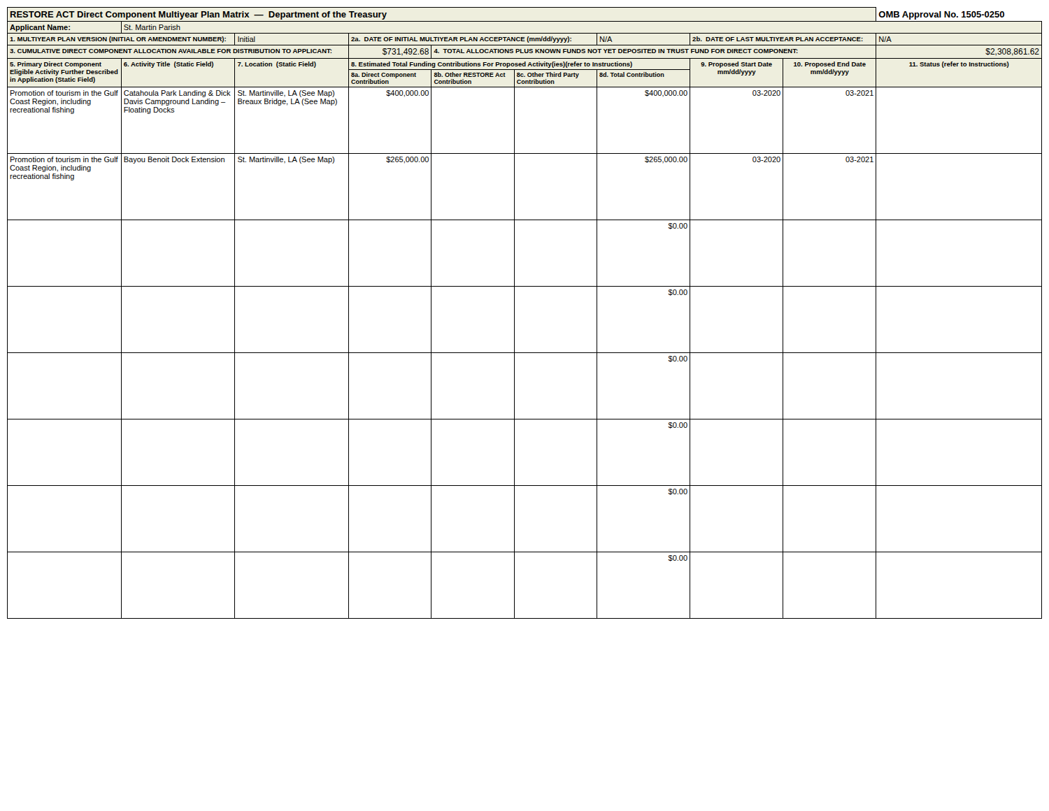| RESTORE ACT Direct Component Multiyear Plan Matrix — Department of the Treasury | OMB Approval No. 1505-0250 |
| Applicant Name: | St. Martin Parish |
| 1. MULTIYEAR PLAN VERSION (INITIAL OR AMENDMENT NUMBER): | Initial | 2a. DATE OF INITIAL MULTIYEAR PLAN ACCEPTANCE (mm/dd/yyyy): | N/A | 2b. DATE OF LAST MULTIYEAR PLAN ACCEPTANCE: | N/A |
| 3. CUMULATIVE DIRECT COMPONENT ALLOCATION AVAILABLE FOR DISTRIBUTION TO APPLICANT: | $731,492.68 | 4. TOTAL ALLOCATIONS PLUS KNOWN FUNDS NOT YET DEPOSITED IN TRUST FUND FOR DIRECT COMPONENT: | $2,308,861.62 |
| 5. Primary Direct Component Eligible Activity Further Described in Application (Static Field) | 6. Activity Title (Static Field) | 7. Location (Static Field) | 8. Estimated Total Funding Contributions For Proposed Activity(ies)(refer to Instructions) | 9. Proposed Start Date mm/dd/yyyy | 10. Proposed End Date mm/dd/yyyy | 11. Status (refer to Instructions) |
| 8a. Direct Component Contribution | 8b. Other RESTORE Act Contribution | 8c. Other Third Party Contribution | 8d. Total Contribution |
| Promotion of tourism in the Gulf Coast Region, including recreational fishing | Catahoula Park Landing & Dick Davis Campground Landing – Floating Docks | St. Martinville, LA (See Map) Breaux Bridge, LA (See Map) | $400,000.00 | | | $400,000.00 | 03-2020 | 03-2021 | |
| Promotion of tourism in the Gulf Coast Region, including recreational fishing | Bayou Benoit Dock Extension | St. Martinville, LA (See Map) | $265,000.00 | | | $265,000.00 | 03-2020 | 03-2021 | |
| | | | | | | $0.00 | | | |
| | | | | | | $0.00 | | | |
| | | | | | | $0.00 | | | |
| | | | | | | $0.00 | | | |
| | | | | | | $0.00 | | | |
| | | | | | | $0.00 | | | |